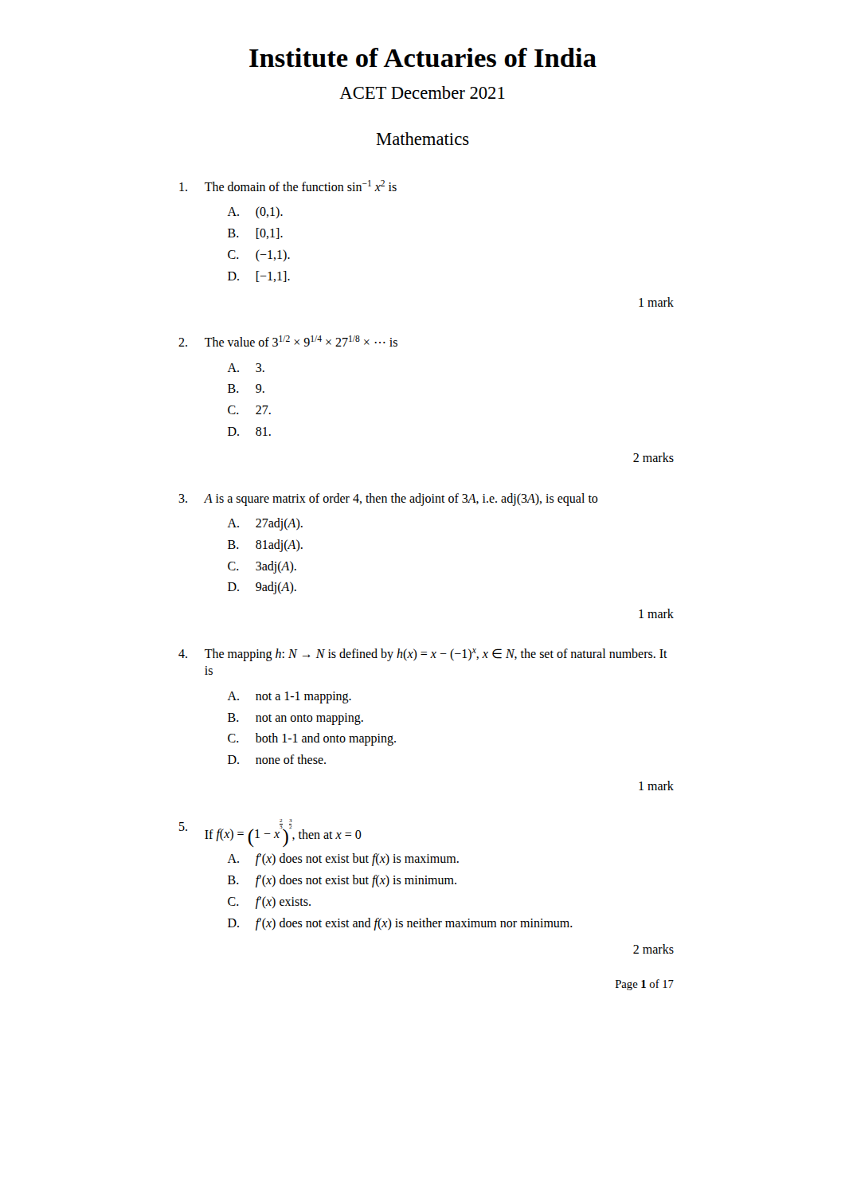Institute of Actuaries of India
ACET December 2021
Mathematics
The domain of the function sin−1 x2 is
(0,1).
[0,1].
(−1,1).
[−1,1].
1 mark
The value of 31/2 × 91/4 × 271/8 × ⋯ is
3.
9.
27.
81.
2 marks
A is a square matrix of order 4, then the adjoint of 3A, i.e. adj(3A), is equal to
27adj(A).
81adj(A).
3adj(A).
9adj(A).
1 mark
The mapping h: N → N is defined by h(x) = x − (−1)x, x ∈ N, the set of natural numbers. It is
not a 1-1 mapping.
not an onto mapping.
both 1-1 and onto mapping.
none of these.
1 mark
If f(x) = (1 − x23)32, then at x = 0
f′(x) does not exist but f(x) is maximum.
f′(x) does not exist but f(x) is minimum.
f′(x) exists.
f′(x) does not exist and f(x) is neither maximum nor minimum.
2 marks
Page 1 of 17